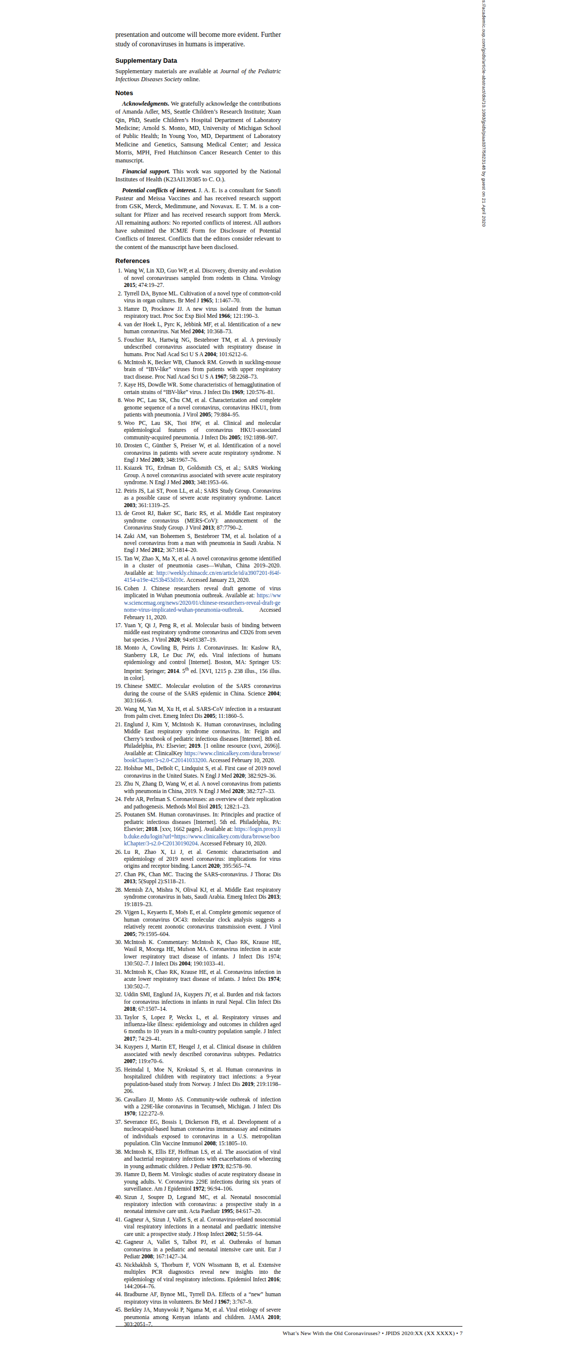Downloaded from https://academic.oup.com/jpids/article-abstract/doi/10.1093/jpids/piaa037/5823148 by guest on 21 April 2020
presentation and outcome will become more evident. Further study of coronaviruses in humans is imperative.
Supplementary Data
Supplementary materials are available at Journal of the Pediatric Infectious Diseases Society online.
Notes
Acknowledgments. We gratefully acknowledge the contributions of Amanda Adler, MS, Seattle Children’s Research Institute; Xuan Qin, PhD, Seattle Children’s Hospital Department of Laboratory Medicine; Arnold S. Monto, MD, University of Michigan School of Public Health; In Young Yoo, MD, Department of Laboratory Medicine and Genetics, Samsung Medical Center; and Jessica Morris, MPH, Fred Hutchinson Cancer Research Center to this manuscript.
Financial support. This work was supported by the National Institutes of Health (K23AI139385 to C. O.).
Potential conflicts of interest. J. A. E. is a consultant for Sanofi Pasteur and Meissa Vaccines and has received research support from GSK, Merck, Medimmune, and Novavax. E. T. M. is a consultant for Pfizer and has received research support from Merck. All remaining authors: No reported conflicts of interest. All authors have submitted the ICMJE Form for Disclosure of Potential Conflicts of Interest. Conflicts that the editors consider relevant to the content of the manuscript have been disclosed.
References
Wang W, Lin XD, Guo WP, et al. Discovery, diversity and evolution of novel coronaviruses sampled from rodents in China. Virology 2015; 474:19–27.
Tyrrell DA, Bynoe ML. Cultivation of a novel type of common-cold virus in organ cultures. Br Med J 1965; 1:1467–70.
Hamre D, Procknow JJ. A new virus isolated from the human respiratory tract. Proc Soc Exp Biol Med 1966; 121:190–3.
van der Hoek L, Pyrc K, Jebbink MF, et al. Identification of a new human coronavirus. Nat Med 2004; 10:368–73.
Fouchier RA, Hartwig NG, Bestebroer TM, et al. A previously undescribed coronavirus associated with respiratory disease in humans. Proc Natl Acad Sci U S A 2004; 101:6212–6.
McIntosh K, Becker WB, Chanock RM. Growth in suckling-mouse brain of “IBV-like” viruses from patients with upper respiratory tract disease. Proc Natl Acad Sci U S A 1967; 58:2268–73.
Kaye HS, Dowdle WR. Some characteristics of hemagglutination of certain strains of “IBV-like” virus. J Infect Dis 1969; 120:576–81.
Woo PC, Lau SK, Chu CM, et al. Characterization and complete genome sequence of a novel coronavirus, coronavirus HKU1, from patients with pneumonia. J Virol 2005; 79:884–95.
Woo PC, Lau SK, Tsoi HW, et al. Clinical and molecular epidemiological features of coronavirus HKU1-associated community-acquired pneumonia. J Infect Dis 2005; 192:1898–907.
Drosten C, Günther S, Preiser W, et al. Identification of a novel coronavirus in patients with severe acute respiratory syndrome. N Engl J Med 2003; 348:1967–76.
Ksiazek TG, Erdman D, Goldsmith CS, et al.; SARS Working Group. A novel coronavirus associated with severe acute respiratory syndrome. N Engl J Med 2003; 348:1953–66.
Peiris JS, Lai ST, Poon LL, et al.; SARS Study Group. Coronavirus as a possible cause of severe acute respiratory syndrome. Lancet 2003; 361:1319–25.
de Groot RJ, Baker SC, Baric RS, et al. Middle East respiratory syndrome coronavirus (MERS-CoV): announcement of the Coronavirus Study Group. J Virol 2013; 87:7790–2.
Zaki AM, van Boheemen S, Bestebroer TM, et al. Isolation of a novel coronavirus from a man with pneumonia in Saudi Arabia. N Engl J Med 2012; 367:1814–20.
Tan W, Zhao X, Ma X, et al. A novel coronavirus genome identified in a cluster of pneumonia cases—Wuhan, China 2019–2020. Available at: http://weekly.chinacdc.cn/en/article/id/a3907201-f64f-4154-a19e-4253b453d10c. Accessed January 23, 2020.
Cohen J. Chinese researchers reveal draft genome of virus implicated in Wuhan pneumonia outbreak. Available at: https://www.sciencemag.org/news/2020/01/chinese-researchers-reveal-draft-genome-virus-implicated-wuhan-pneumonia-outbreak. Accessed February 11, 2020.
Yuan Y, Qi J, Peng R, et al. Molecular basis of binding between middle east respiratory syndrome coronavirus and CD26 from seven bat species. J Virol 2020; 94:e01387–19.
Monto A, Cowling B, Peiris J. Coronaviruses. In: Kaslow RA, Stanberry LR, Le Duc JW, eds. Viral infections of humans epidemiology and control [Internet]. Boston, MA: Springer US: Imprint: Springer; 2014. 5th ed. [XVI, 1215 p. 238 illus., 156 illus. in color].
Chinese SMEC. Molecular evolution of the SARS coronavirus during the course of the SARS epidemic in China. Science 2004; 303:1666–9.
Wang M, Yan M, Xu H, et al. SARS-CoV infection in a restaurant from palm civet. Emerg Infect Dis 2005; 11:1860–5.
Englund J, Kim Y, McIntosh K. Human coronaviruses, including Middle East respiratory syndrome coronavirus. In: Feigin and Cherry’s textbook of pediatric infectious diseases [Internet]. 8th ed. Philadelphia, PA: Elsevier; 2019. [1 online resource (xxvi, 2696)]. Available at: ClinicalKey https://www.clinicalkey.com/dura/browse/bookChapter/3-s2.0-C20141033200. Accessed February 10, 2020.
Holshue ML, DeBolt C, Lindquist S, et al. First case of 2019 novel coronavirus in the United States. N Engl J Med 2020; 382:929–36.
Zhu N, Zhang D, Wang W, et al. A novel coronavirus from patients with pneumonia in China, 2019. N Engl J Med 2020; 382:727–33.
Fehr AR, Perlman S. Coronaviruses: an overview of their replication and pathogenesis. Methods Mol Biol 2015; 1282:1–23.
Poutanen SM. Human coronaviruses. In: Principles and practice of pediatric infectious diseases [Internet]. 5th ed. Philadelphia, PA: Elsevier; 2018. [xxv, 1662 pages]. Available at: https://login.proxy.lib.duke.edu/login?url=https://www.clinicalkey.com/dura/browse/bookChapter/3-s2.0-C20130190204. Accessed February 10, 2020.
Lu R, Zhao X, Li J, et al. Genomic characterisation and epidemiology of 2019 novel coronavirus: implications for virus origins and receptor binding. Lancet 2020; 395:565–74.
Chan PK, Chan MC. Tracing the SARS-coronavirus. J Thorac Dis 2013; 5(Suppl 2):S118–21.
Memish ZA, Mishra N, Olival KJ, et al. Middle East respiratory syndrome coronavirus in bats, Saudi Arabia. Emerg Infect Dis 2013; 19:1819–23.
Vijgen L, Keyaerts E, Moës E, et al. Complete genomic sequence of human coronavirus OC43: molecular clock analysis suggests a relatively recent zoonotic coronavirus transmission event. J Virol 2005; 79:1595–604.
McIntosh K. Commentary: McIntosh K, Chao RK, Krause HE, Wasil R, Mocega HE, Mufson MA. Coronavirus infection in acute lower respiratory tract disease of infants. J Infect Dis 1974; 130:502–7. J Infect Dis 2004; 190:1033–41.
McIntosh K, Chao RK, Krause HE, et al. Coronavirus infection in acute lower respiratory tract disease of infants. J Infect Dis 1974; 130:502–7.
Uddin SMI, Englund JA, Kuypers JY, et al. Burden and risk factors for coronavirus infections in infants in rural Nepal. Clin Infect Dis 2018; 67:1507–14.
Taylor S, Lopez P, Weckx L, et al. Respiratory viruses and influenza-like illness: epidemiology and outcomes in children aged 6 months to 10 years in a multi-country population sample. J Infect 2017; 74:29–41.
Kuypers J, Martin ET, Heugel J, et al. Clinical disease in children associated with newly described coronavirus subtypes. Pediatrics 2007; 119:e70–6.
Heimdal I, Moe N, Krokstad S, et al. Human coronavirus in hospitalized children with respiratory tract infections: a 9-year population-based study from Norway. J Infect Dis 2019; 219:1198–206.
Cavallaro JJ, Monto AS. Community-wide outbreak of infection with a 229E-like coronavirus in Tecumseh, Michigan. J Infect Dis 1970; 122:272–9.
Severance EG, Bossis I, Dickerson FB, et al. Development of a nucleocapsid-based human coronavirus immunoassay and estimates of individuals exposed to coronavirus in a U.S. metropolitan population. Clin Vaccine Immunol 2008; 15:1805–10.
McIntosh K, Ellis EF, Hoffman LS, et al. The association of viral and bacterial respiratory infections with exacerbations of wheezing in young asthmatic children. J Pediatr 1973; 82:578–90.
Hamre D, Beem M. Virologic studies of acute respiratory disease in young adults. V. Coronavirus 229E infections during six years of surveillance. Am J Epidemiol 1972; 96:94–106.
Sizun J, Soupre D, Legrand MC, et al. Neonatal nosocomial respiratory infection with coronavirus: a prospective study in a neonatal intensive care unit. Acta Paediatr 1995; 84:617–20.
Gagneur A, Sizun J, Vallet S, et al. Coronavirus-related nosocomial viral respiratory infections in a neonatal and paediatric intensive care unit: a prospective study. J Hosp Infect 2002; 51:59–64.
Gagneur A, Vallet S, Talbot PJ, et al. Outbreaks of human coronavirus in a pediatric and neonatal intensive care unit. Eur J Pediatr 2008; 167:1427–34.
Nickbakhsh S, Thorburn F, VON Wissmann B, et al. Extensive multiplex PCR diagnostics reveal new insights into the epidemiology of viral respiratory infections. Epidemiol Infect 2016; 144:2064–76.
Bradburne AF, Bynoe ML, Tyrrell DA. Effects of a “new” human respiratory virus in volunteers. Br Med J 1967; 3:767–9.
Berkley JA, Munywoki P, Ngama M, et al. Viral etiology of severe pneumonia among Kenyan infants and children. JAMA 2010; 303:2051–7.
What’s New With the Old Coronaviruses? • JPIDS 2020:XX (XX XXXX) • 7